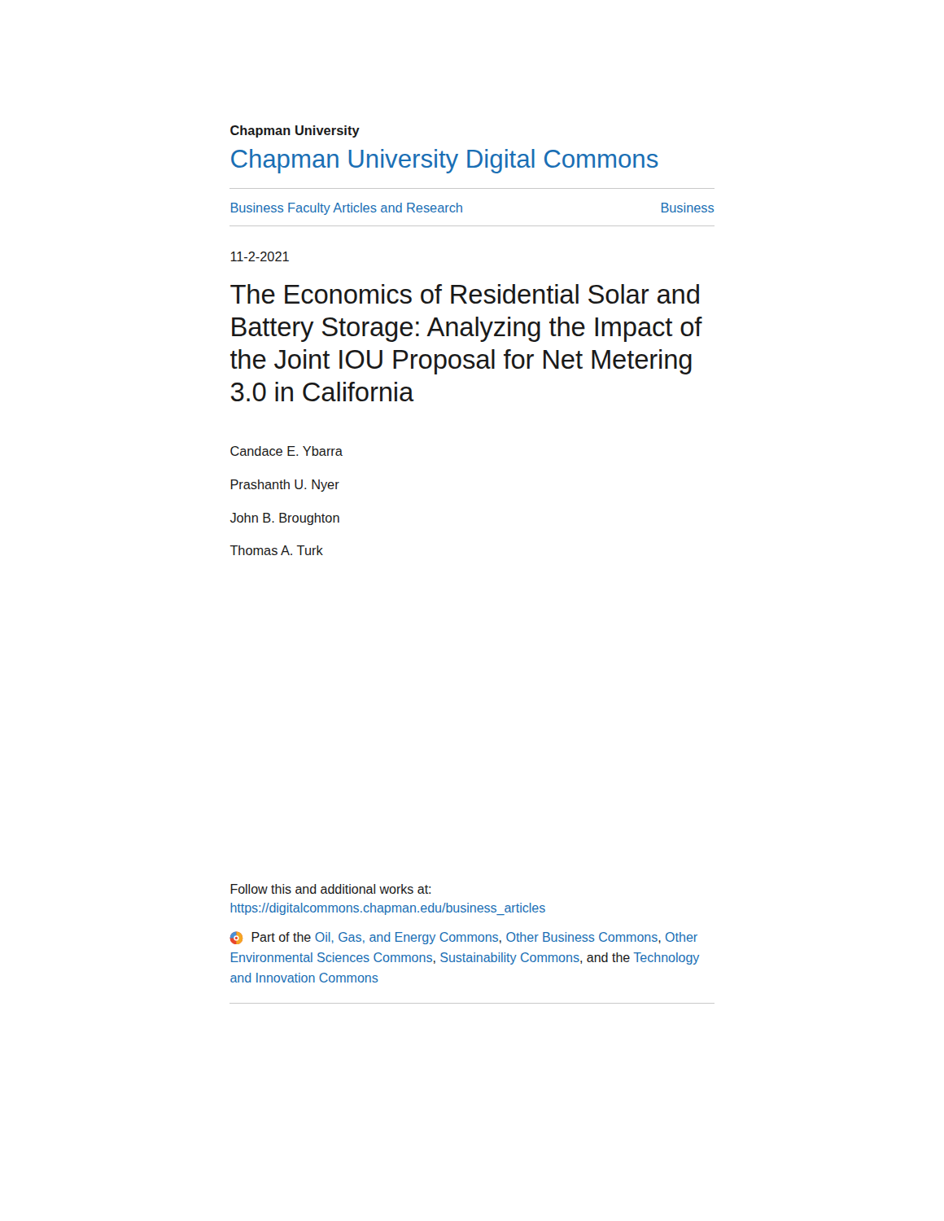Chapman University
Chapman University Digital Commons
Business Faculty Articles and Research Business
11-2-2021
The Economics of Residential Solar and Battery Storage: Analyzing the Impact of the Joint IOU Proposal for Net Metering 3.0 in California
Candace E. Ybarra
Prashanth U. Nyer
John B. Broughton
Thomas A. Turk
Follow this and additional works at: https://digitalcommons.chapman.edu/business_articles
Part of the Oil, Gas, and Energy Commons, Other Business Commons, Other Environmental Sciences Commons, Sustainability Commons, and the Technology and Innovation Commons